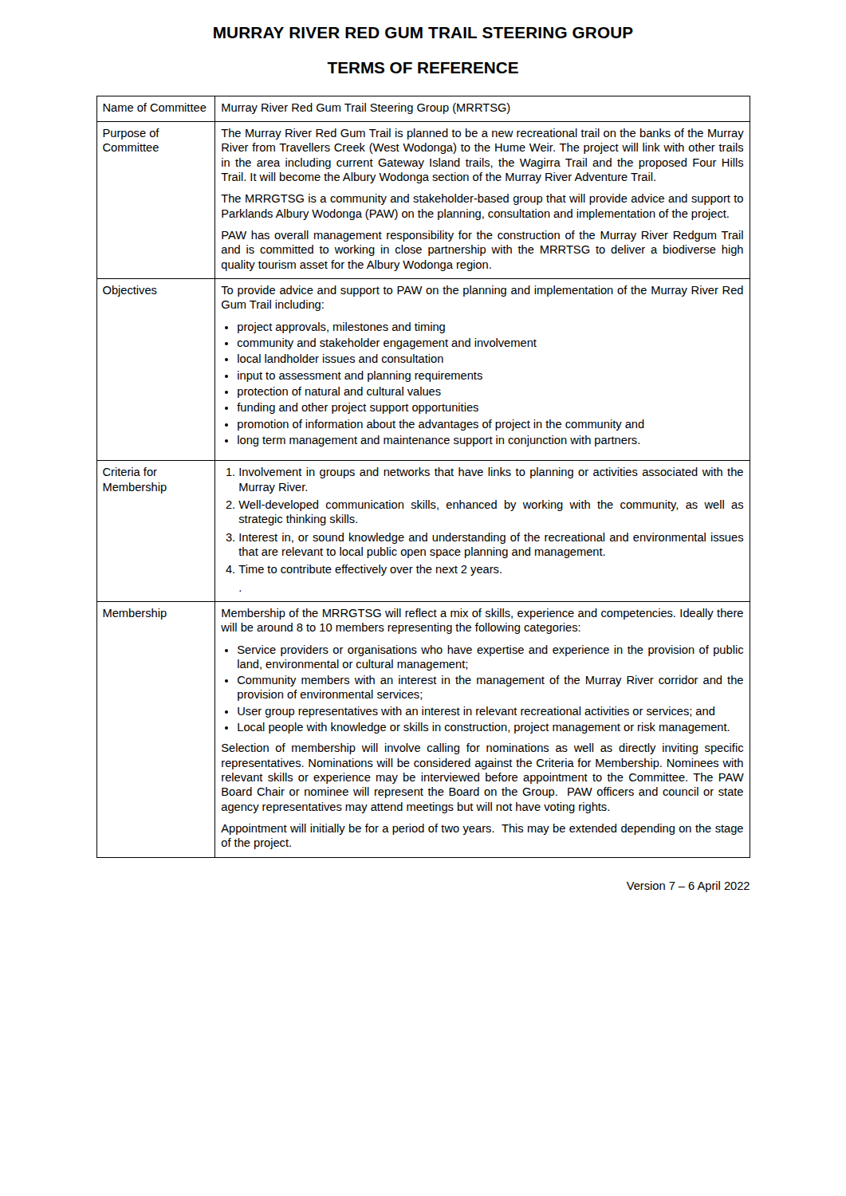MURRAY RIVER RED GUM TRAIL STEERING GROUP
TERMS OF REFERENCE
| Name of Committee | Murray River Red Gum Trail Steering Group (MRRTSG) |
| Purpose of Committee | The Murray River Red Gum Trail is planned to be a new recreational trail on the banks of the Murray River from Travellers Creek (West Wodonga) to the Hume Weir. The project will link with other trails in the area including current Gateway Island trails, the Wagirra Trail and the proposed Four Hills Trail. It will become the Albury Wodonga section of the Murray River Adventure Trail. The MRRGTSG is a community and stakeholder-based group that will provide advice and support to Parklands Albury Wodonga (PAW) on the planning, consultation and implementation of the project. PAW has overall management responsibility for the construction of the Murray River Redgum Trail and is committed to working in close partnership with the MRRTSG to deliver a biodiverse high quality tourism asset for the Albury Wodonga region. |
| Objectives | To provide advice and support to PAW on the planning and implementation of the Murray River Red Gum Trail including: project approvals, milestones and timing community and stakeholder engagement and involvement local landholder issues and consultation input to assessment and planning requirements protection of natural and cultural values funding and other project support opportunities promotion of information about the advantages of project in the community and long term management and maintenance support in conjunction with partners. |
| Criteria for Membership | Involvement in groups and networks that have links to planning or activities associated with the Murray River. Well-developed communication skills, enhanced by working with the community, as well as strategic thinking skills. Interest in, or sound knowledge and understanding of the recreational and environmental issues that are relevant to local public open space planning and management. Time to contribute effectively over the next 2 years. . |
| Membership | Membership of the MRRGTSG will reflect a mix of skills, experience and competencies. Ideally there will be around 8 to 10 members representing the following categories: Service providers or organisations who have expertise and experience in the provision of public land, environmental or cultural management; Community members with an interest in the management of the Murray River corridor and the provision of environmental services; User group representatives with an interest in relevant recreational activities or services; and Local people with knowledge or skills in construction, project management or risk management. Selection of membership will involve calling for nominations as well as directly inviting specific representatives. Nominations will be considered against the Criteria for Membership. Nominees with relevant skills or experience may be interviewed before appointment to the Committee. The PAW Board Chair or nominee will represent the Board on the Group. PAW officers and council or state agency representatives may attend meetings but will not have voting rights. Appointment will initially be for a period of two years. This may be extended depending on the stage of the project. |
Version 7 – 6 April 2022